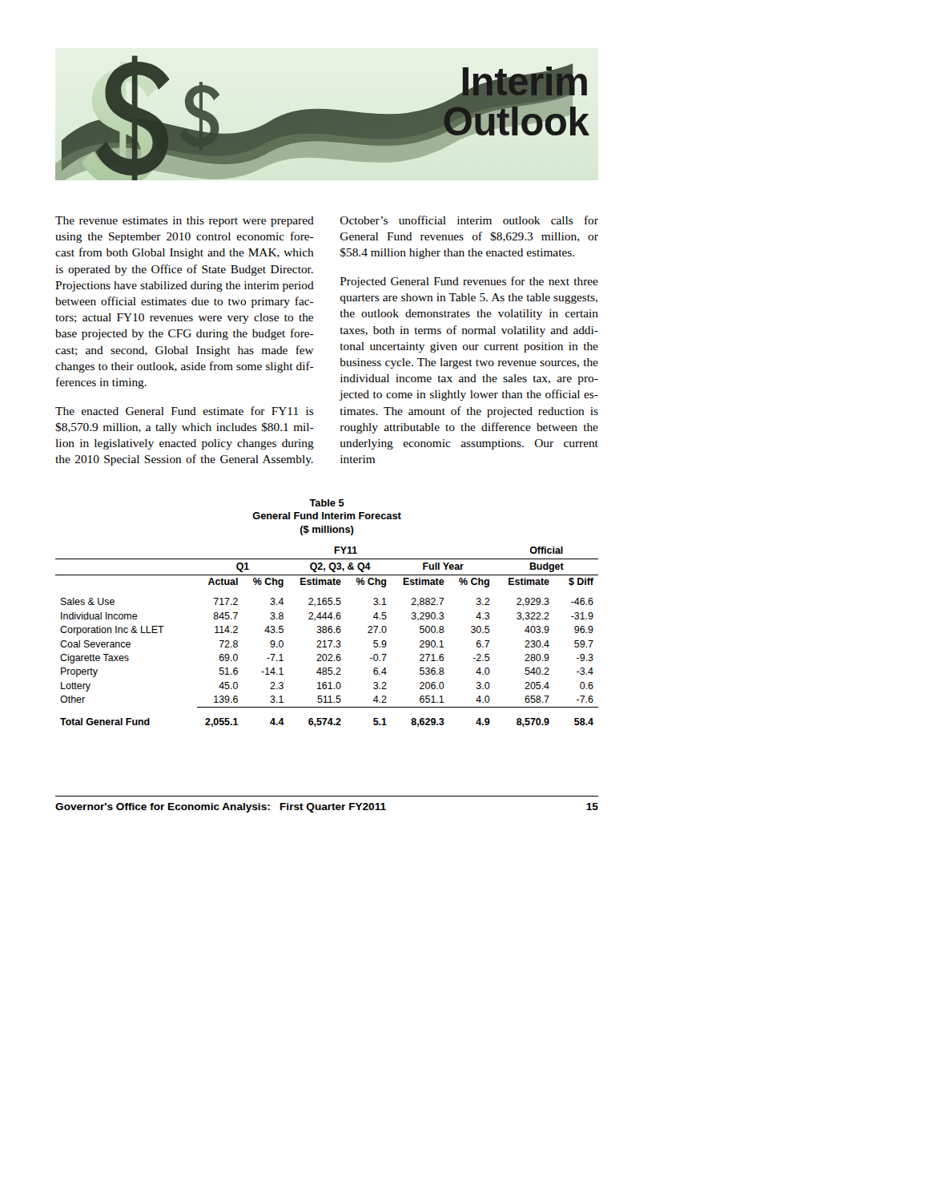Interim
Outlook
The revenue estimates in this report were prepared using the September 2010 control economic forecast from both Global Insight and the MAK, which is operated by the Office of State Budget Director. Projections have stabilized during the interim period between official estimates due to two primary factors; actual FY10 revenues were very close to the base projected by the CFG during the budget forecast; and second, Global Insight has made few changes to their outlook, aside from some slight differences in timing.
The enacted General Fund estimate for FY11 is $8,570.9 million, a tally which includes $80.1 million in legislatively enacted policy changes during the 2010 Special Session of the General Assembly. October’s unofficial interim outlook calls for General Fund revenues of $8,629.3 million, or $58.4 million higher than the enacted estimates.
Projected General Fund revenues for the next three quarters are shown in Table 5. As the table suggests, the outlook demonstrates the volatility in certain taxes, both in terms of normal volatility and additonal uncertainty given our current position in the business cycle. The largest two revenue sources, the individual income tax and the sales tax, are projected to come in slightly lower than the official estimates. The amount of the projected reduction is roughly attributable to the difference between the underlying economic assumptions. Our current interim
Table 5
General Fund Interim Forecast
($ millions)
| | FY11 | Official |
| | Q1 | Q2, Q3, & Q4 | Full Year | Budget |
| | Actual | % Chg | Estimate | % Chg | Estimate | % Chg | Estimate | $ Diff |
| Sales & Use | 717.2 | 3.4 | 2,165.5 | 3.1 | 2,882.7 | 3.2 | 2,929.3 | -46.6 |
| Individual Income | 845.7 | 3.8 | 2,444.6 | 4.5 | 3,290.3 | 4.3 | 3,322.2 | -31.9 |
| Corporation Inc & LLET | 114.2 | 43.5 | 386.6 | 27.0 | 500.8 | 30.5 | 403.9 | 96.9 |
| Coal Severance | 72.8 | 9.0 | 217.3 | 5.9 | 290.1 | 6.7 | 230.4 | 59.7 |
| Cigarette Taxes | 69.0 | -7.1 | 202.6 | -0.7 | 271.6 | -2.5 | 280.9 | -9.3 |
| Property | 51.6 | -14.1 | 485.2 | 6.4 | 536.8 | 4.0 | 540.2 | -3.4 |
| Lottery | 45.0 | 2.3 | 161.0 | 3.2 | 206.0 | 3.0 | 205.4 | 0.6 |
| Other | 139.6 | 3.1 | 511.5 | 4.2 | 651.1 | 4.0 | 658.7 | -7.6 |
| Total General Fund | 2,055.1 | 4.4 | 6,574.2 | 5.1 | 8,629.3 | 4.9 | 8,570.9 | 58.4 |
Governor's Office for Economic Analysis: First Quarter FY2011 15